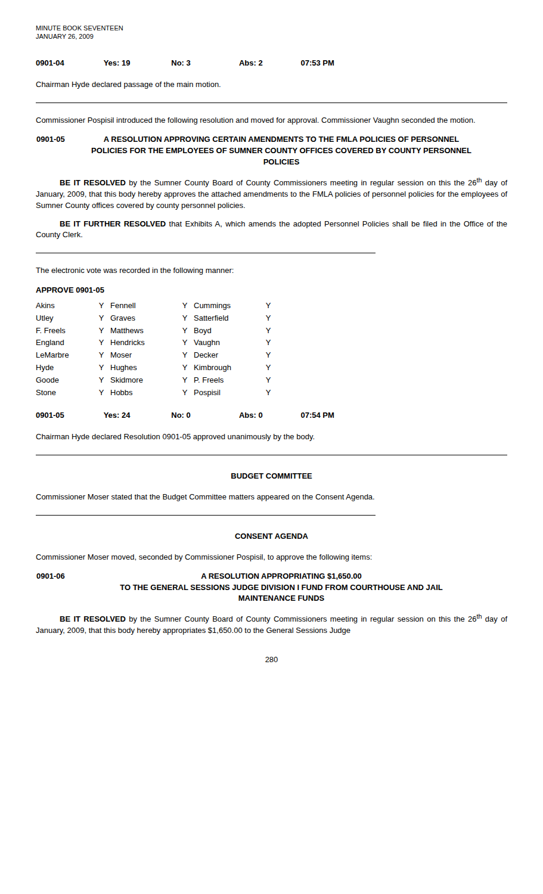MINUTE BOOK SEVENTEEN
JANUARY 26, 2009
0901-04 Yes: 19 No: 3 Abs: 2 07:53 PM
Chairman Hyde declared passage of the main motion.
Commissioner Pospisil introduced the following resolution and moved for approval. Commissioner Vaughn seconded the motion.
| 0901-05 | A RESOLUTION APPROVING CERTAIN AMENDMENTS TO THE FMLA POLICIES OF PERSONNEL POLICIES FOR THE EMPLOYEES OF SUMNER COUNTY OFFICES COVERED BY COUNTY PERSONNEL POLICIES |
BE IT RESOLVED by the Sumner County Board of County Commissioners meeting in regular session on this the 26th day of January, 2009, that this body hereby approves the attached amendments to the FMLA policies of personnel policies for the employees of Sumner County offices covered by county personnel policies.
BE IT FURTHER RESOLVED that Exhibits A, which amends the adopted Personnel Policies shall be filed in the Office of the County Clerk.
The electronic vote was recorded in the following manner:
APPROVE 0901-05
| Akins | Y | Fennell | Y | Cummings | Y |
| Utley | Y | Graves | Y | Satterfield | Y |
| F. Freels | Y | Matthews | Y | Boyd | Y |
| England | Y | Hendricks | Y | Vaughn | Y |
| LeMarbre | Y | Moser | Y | Decker | Y |
| Hyde | Y | Hughes | Y | Kimbrough | Y |
| Goode | Y | Skidmore | Y | P. Freels | Y |
| Stone | Y | Hobbs | Y | Pospisil | Y |
0901-05 Yes: 24 No: 0 Abs: 0 07:54 PM
Chairman Hyde declared Resolution 0901-05 approved unanimously by the body.
BUDGET COMMITTEE
Commissioner Moser stated that the Budget Committee matters appeared on the Consent Agenda.
CONSENT AGENDA
Commissioner Moser moved, seconded by Commissioner Pospisil, to approve the following items:
| 0901-06 | A RESOLUTION APPROPRIATING $1,650.00 TO THE GENERAL SESSIONS JUDGE DIVISION I FUND FROM COURTHOUSE AND JAIL MAINTENANCE FUNDS |
BE IT RESOLVED by the Sumner County Board of County Commissioners meeting in regular session on this the 26th day of January, 2009, that this body hereby appropriates $1,650.00 to the General Sessions Judge
280